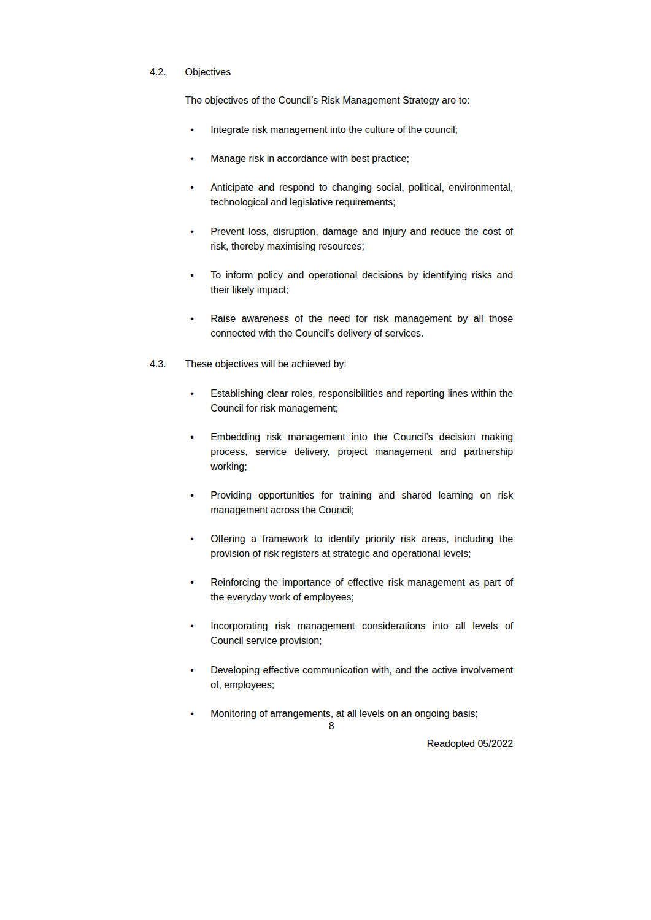4.2.
Objectives
The objectives of the Council’s Risk Management Strategy are to:
Integrate risk management into the culture of the council;
Manage risk in accordance with best practice;
Anticipate and respond to changing social, political, environmental, technological and legislative requirements;
Prevent loss, disruption, damage and injury and reduce the cost of risk, thereby maximising resources;
To inform policy and operational decisions by identifying risks and their likely impact;
Raise awareness of the need for risk management by all those connected with the Council’s delivery of services.
4.3.
These objectives will be achieved by:
Establishing clear roles, responsibilities and reporting lines within the Council for risk management;
Embedding risk management into the Council’s decision making process, service delivery, project management and partnership working;
Providing opportunities for training and shared learning on risk management across the Council;
Offering a framework to identify priority risk areas, including the provision of risk registers at strategic and operational levels;
Reinforcing the importance of effective risk management as part of the everyday work of employees;
Incorporating risk management considerations into all levels of Council service provision;
Developing effective communication with, and the active involvement of, employees;
Monitoring of arrangements, at all levels on an ongoing basis;
8
Readopted 05/2022